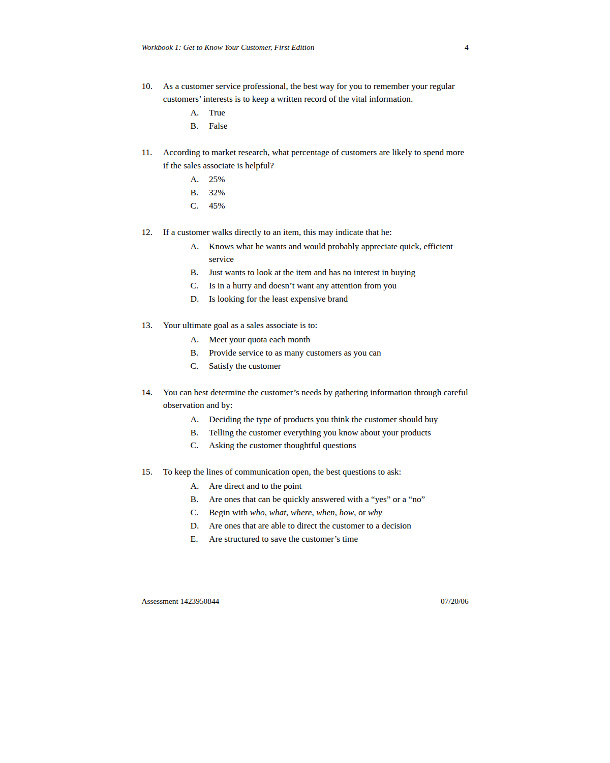Workbook 1: Get to Know Your Customer, First Edition 4
10. As a customer service professional, the best way for you to remember your regular customers’ interests is to keep a written record of the vital information.
A. True
B. False
11. According to market research, what percentage of customers are likely to spend more if the sales associate is helpful?
A. 25%
B. 32%
C. 45%
12. If a customer walks directly to an item, this may indicate that he:
A. Knows what he wants and would probably appreciate quick, efficient service
B. Just wants to look at the item and has no interest in buying
C. Is in a hurry and doesn’t want any attention from you
D. Is looking for the least expensive brand
13. Your ultimate goal as a sales associate is to:
A. Meet your quota each month
B. Provide service to as many customers as you can
C. Satisfy the customer
14. You can best determine the customer’s needs by gathering information through careful observation and by:
A. Deciding the type of products you think the customer should buy
B. Telling the customer everything you know about your products
C. Asking the customer thoughtful questions
15. To keep the lines of communication open, the best questions to ask:
A. Are direct and to the point
B. Are ones that can be quickly answered with a “yes” or a “no”
C. Begin with who, what, where, when, how, or why
D. Are ones that are able to direct the customer to a decision
E. Are structured to save the customer’s time
Assessment 1423950844 07/20/06